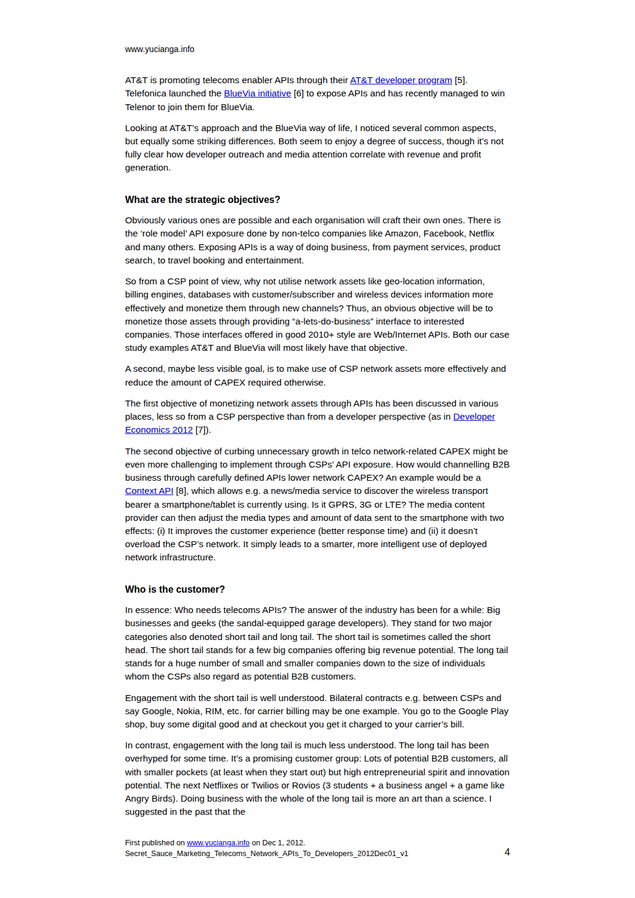www.yucianga.info
AT&T is promoting telecoms enabler APIs through their AT&T developer program [5]. Telefonica launched the BlueVia initiative [6] to expose APIs and has recently managed to win Telenor to join them for BlueVia.
Looking at AT&T’s approach and the BlueVia way of life, I noticed several common aspects, but equally some striking differences. Both seem to enjoy a degree of success, though it’s not fully clear how developer outreach and media attention correlate with revenue and profit generation.
What are the strategic objectives?
Obviously various ones are possible and each organisation will craft their own ones. There is the ‘role model’ API exposure done by non-telco companies like Amazon, Facebook, Netflix and many others. Exposing APIs is a way of doing business, from payment services, product search, to travel booking and entertainment.
So from a CSP point of view, why not utilise network assets like geo-location information, billing engines, databases with customer/subscriber and wireless devices information more effectively and monetize them through new channels? Thus, an obvious objective will be to monetize those assets through providing “a-lets-do-business” interface to interested companies. Those interfaces offered in good 2010+ style are Web/Internet APIs. Both our case study examples AT&T and BlueVia will most likely have that objective.
A second, maybe less visible goal, is to make use of CSP network assets more effectively and reduce the amount of CAPEX required otherwise.
The first objective of monetizing network assets through APIs has been discussed in various places, less so from a CSP perspective than from a developer perspective (as in Developer Economics 2012 [7]).
The second objective of curbing unnecessary growth in telco network-related CAPEX might be even more challenging to implement through CSPs’ API exposure. How would channelling B2B business through carefully defined APIs lower network CAPEX? An example would be a Context API [8], which allows e.g. a news/media service to discover the wireless transport bearer a smartphone/tablet is currently using. Is it GPRS, 3G or LTE? The media content provider can then adjust the media types and amount of data sent to the smartphone with two effects: (i) It improves the customer experience (better response time) and (ii) it doesn’t overload the CSP’s network. It simply leads to a smarter, more intelligent use of deployed network infrastructure.
Who is the customer?
In essence: Who needs telecoms APIs? The answer of the industry has been for a while: Big businesses and geeks (the sandal-equipped garage developers). They stand for two major categories also denoted short tail and long tail. The short tail is sometimes called the short head. The short tail stands for a few big companies offering big revenue potential. The long tail stands for a huge number of small and smaller companies down to the size of individuals whom the CSPs also regard as potential B2B customers.
Engagement with the short tail is well understood. Bilateral contracts e.g. between CSPs and say Google, Nokia, RIM, etc. for carrier billing may be one example. You go to the Google Play shop, buy some digital good and at checkout you get it charged to your carrier’s bill.
In contrast, engagement with the long tail is much less understood. The long tail has been overhyped for some time. It’s a promising customer group: Lots of potential B2B customers, all with smaller pockets (at least when they start out) but high entrepreneurial spirit and innovation potential. The next Netflixes or Twilios or Rovios (3 students + a business angel + a game like Angry Birds). Doing business with the whole of the long tail is more an art than a science. I suggested in the past that the
First published on www.yucianga.info on Dec 1, 2012.
Secret_Sauce_Marketing_Telecoms_Network_APIs_To_Developers_2012Dec01_v1
4